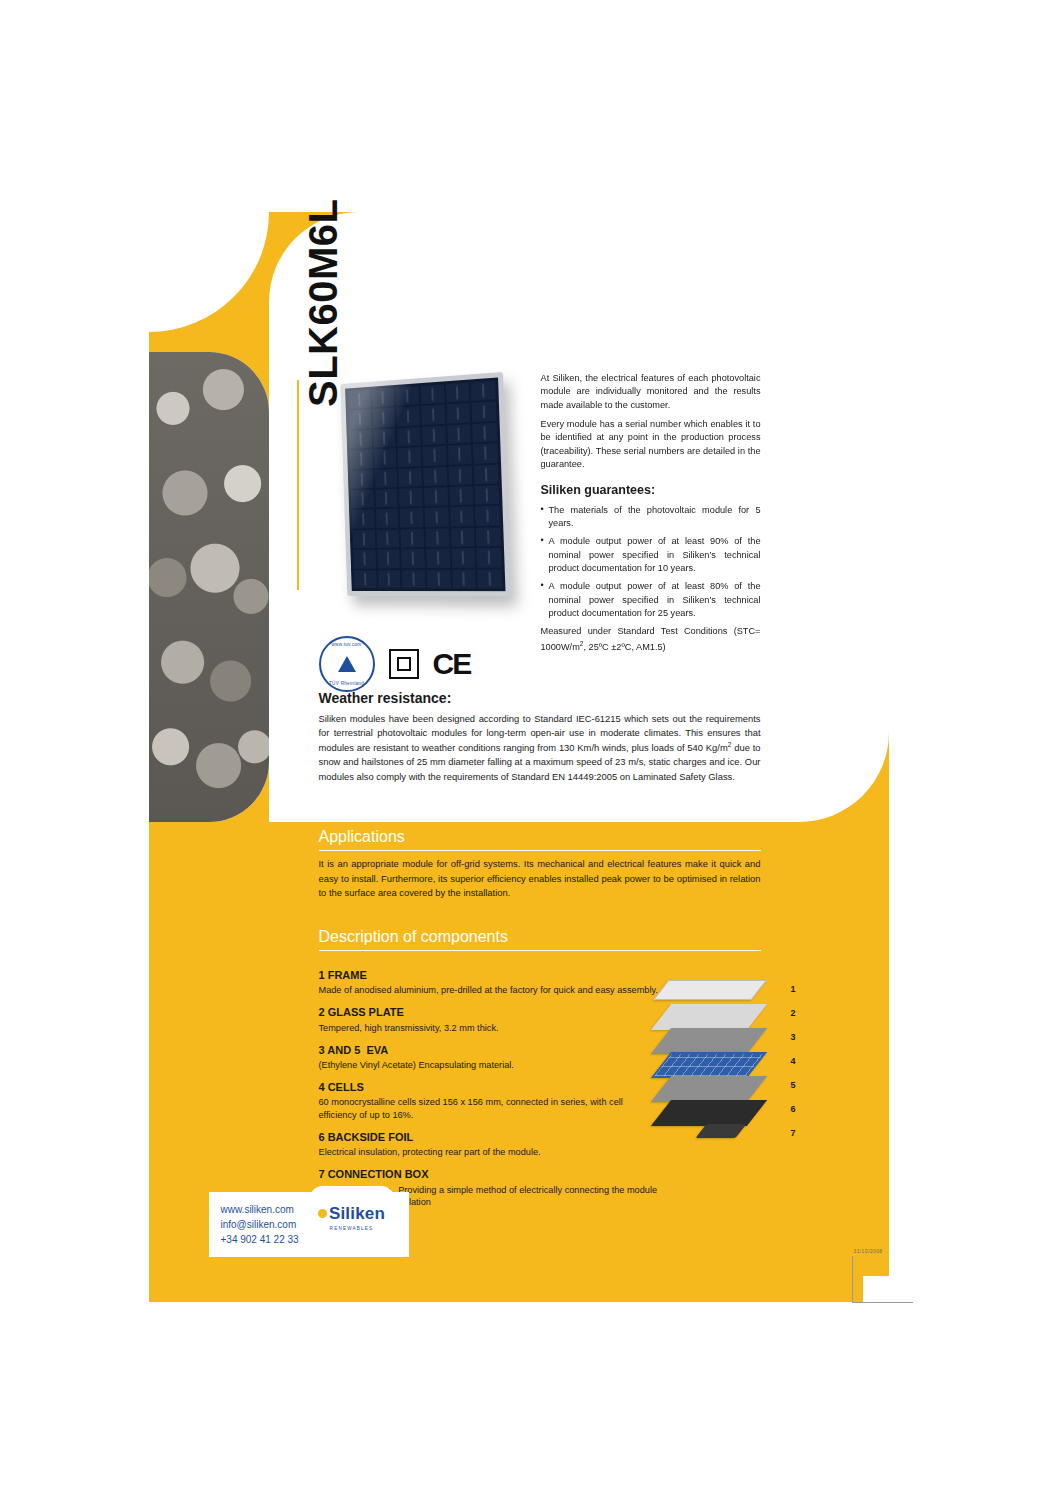SLK60M6L
www.tuv.com TÜV Rheinland
CE
At Siliken, the electrical features of each photovoltaic module are individually monitored and the results made available to the customer.
Every module has a serial number which enables it to be identified at any point in the production process (traceability). These serial numbers are detailed in the guarantee.
Siliken guarantees:
The materials of the photovoltaic module for 5 years.
A module output power of at least 90% of the nominal power specified in Siliken’s technical product documentation for 10 years.
A module output power of at least 80% of the nominal power specified in Siliken’s technical product documentation for 25 years.
Measured under Standard Test Conditions (STC= 1000W/m2, 25ºC ±2ºC, AM1.5)
Weather resistance:
Siliken modules have been designed according to Standard IEC-61215 which sets out the requirements for terrestrial photovoltaic modules for long-term open-air use in moderate climates. This ensures that modules are resistant to weather conditions ranging from 130 Km/h winds, plus loads of 540 Kg/m2 due to snow and hailstones of 25 mm diameter falling at a maximum speed of 23 m/s, static charges and ice. Our modules also comply with the requirements of Standard EN 14449:2005 on Laminated Safety Glass.
Applications
It is an appropriate module for off-grid systems. Its mechanical and electrical features make it quick and easy to install. Furthermore, its superior efficiency enables installed peak power to be optimised in relation to the surface area covered by the installation.
Description of components
1 FRAME
Made of anodised aluminium, pre-drilled at the factory for quick and easy assembly.
2 GLASS PLATE
Tempered, high transmissivity, 3.2 mm thick.
3 AND 5 EVA
(Ethylene Vinyl Acetate) Encapsulating material.
4 CELLS
60 monocrystalline cells sized 156 x 156 mm, connected in series, with cell efficiency of up to 16%.
6 BACKSIDE FOIL
Electrical insulation, protecting rear part of the module.
7 CONNECTION BOX
IP65 specification. Providing a simple method of electrically connecting the module to the rest of the installation
1 2 3 4 5 6 7
www.siliken.com
info@siliken.com
+34 902 41 22 33
Siliken
RENEWABLES
31/10/2008